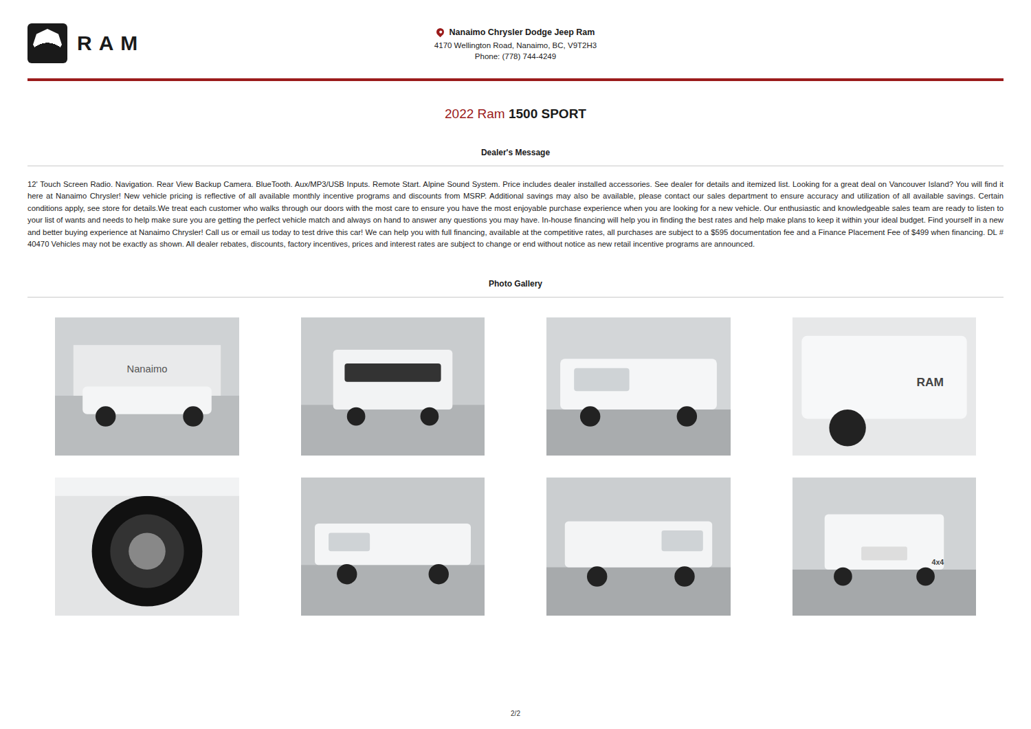RAM
Nanaimo Chrysler Dodge Jeep Ram
4170 Wellington Road, Nanaimo, BC, V9T2H3
Phone: (778) 744-4249
2022 Ram 1500 SPORT
Dealer's Message
12' Touch Screen Radio. Navigation. Rear View Backup Camera. BlueTooth. Aux/MP3/USB Inputs. Remote Start. Alpine Sound System. Price includes dealer installed accessories. See dealer for details and itemized list. Looking for a great deal on Vancouver Island? You will find it here at Nanaimo Chrysler! New vehicle pricing is reflective of all available monthly incentive programs and discounts from MSRP. Additional savings may also be available, please contact our sales department to ensure accuracy and utilization of all available savings. Certain conditions apply, see store for details.We treat each customer who walks through our doors with the most care to ensure you have the most enjoyable purchase experience when you are looking for a new vehicle. Our enthusiastic and knowledgeable sales team are ready to listen to your list of wants and needs to help make sure you are getting the perfect vehicle match and always on hand to answer any questions you may have. In-house financing will help you in finding the best rates and help make plans to keep it within your ideal budget. Find yourself in a new and better buying experience at Nanaimo Chrysler! Call us or email us today to test drive this car! We can help you with full financing, available at the competitive rates, all purchases are subject to a $595 documentation fee and a Finance Placement Fee of $499 when financing. DL # 40470 Vehicles may not be exactly as shown. All dealer rebates, discounts, factory incentives, prices and interest rates are subject to change or end without notice as new retail incentive programs are announced.
Photo Gallery
2/2